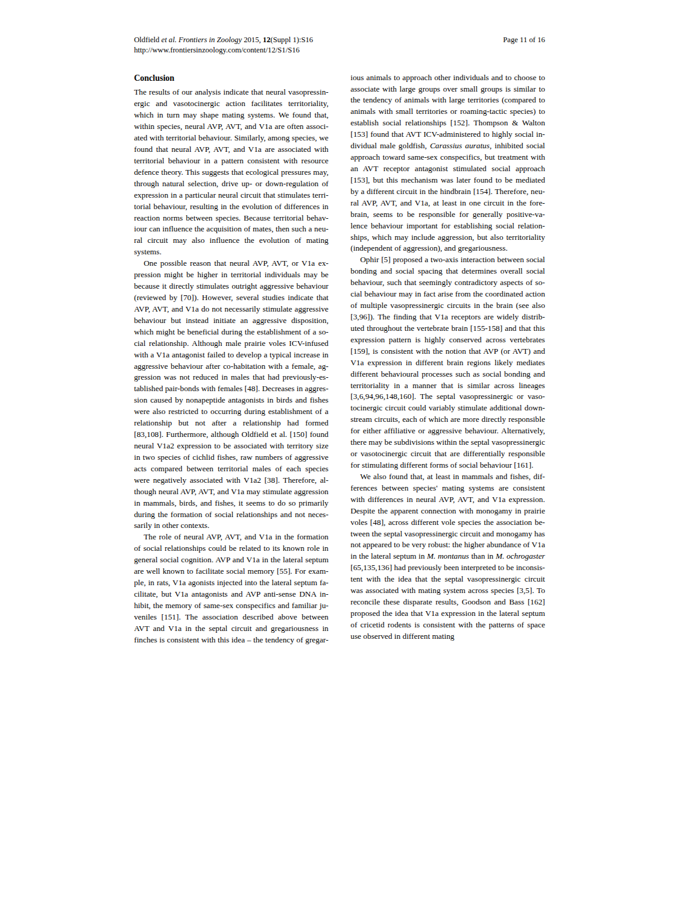Oldfield et al. Frontiers in Zoology 2015, 12(Suppl 1):S16 http://www.frontiersinzoology.com/content/12/S1/S16
Page 11 of 16
Conclusion
The results of our analysis indicate that neural vasopressinergic and vasotocinergic action facilitates territoriality, which in turn may shape mating systems. We found that, within species, neural AVP, AVT, and V1a are often associated with territorial behaviour. Similarly, among species, we found that neural AVP, AVT, and V1a are associated with territorial behaviour in a pattern consistent with resource defence theory. This suggests that ecological pressures may, through natural selection, drive up- or down-regulation of expression in a particular neural circuit that stimulates territorial behaviour, resulting in the evolution of differences in reaction norms between species. Because territorial behaviour can influence the acquisition of mates, then such a neural circuit may also influence the evolution of mating systems.
One possible reason that neural AVP, AVT, or V1a expression might be higher in territorial individuals may be because it directly stimulates outright aggressive behaviour (reviewed by [70]). However, several studies indicate that AVP, AVT, and V1a do not necessarily stimulate aggressive behaviour but instead initiate an aggressive disposition, which might be beneficial during the establishment of a social relationship. Although male prairie voles ICV-infused with a V1a antagonist failed to develop a typical increase in aggressive behaviour after co-habitation with a female, aggression was not reduced in males that had previously-established pair-bonds with females [48]. Decreases in aggression caused by nonapeptide antagonists in birds and fishes were also restricted to occurring during establishment of a relationship but not after a relationship had formed [83,108]. Furthermore, although Oldfield et al. [150] found neural V1a2 expression to be associated with territory size in two species of cichlid fishes, raw numbers of aggressive acts compared between territorial males of each species were negatively associated with V1a2 [38]. Therefore, although neural AVP, AVT, and V1a may stimulate aggression in mammals, birds, and fishes, it seems to do so primarily during the formation of social relationships and not necessarily in other contexts.
The role of neural AVP, AVT, and V1a in the formation of social relationships could be related to its known role in general social cognition. AVP and V1a in the lateral septum are well known to facilitate social memory [55]. For example, in rats, V1a agonists injected into the lateral septum facilitate, but V1a antagonists and AVP anti-sense DNA inhibit, the memory of same-sex conspecifics and familiar juveniles [151]. The association described above between AVT and V1a in the septal circuit and gregariousness in finches is consistent with this idea – the tendency of gregarious animals to approach other individuals and to choose to associate with large groups over small groups is similar to the tendency of animals with large territories (compared to animals with small territories or roaming-tactic species) to establish social relationships [152]. Thompson & Walton [153] found that AVT ICV-administered to highly social individual male goldfish, Carassius auratus, inhibited social approach toward same-sex conspecifics, but treatment with an AVT receptor antagonist stimulated social approach [153], but this mechanism was later found to be mediated by a different circuit in the hindbrain [154]. Therefore, neural AVP, AVT, and V1a, at least in one circuit in the forebrain, seems to be responsible for generally positive-valence behaviour important for establishing social relationships, which may include aggression, but also territoriality (independent of aggression), and gregariousness.
Ophir [5] proposed a two-axis interaction between social bonding and social spacing that determines overall social behaviour, such that seemingly contradictory aspects of social behaviour may in fact arise from the coordinated action of multiple vasopressinergic circuits in the brain (see also [3,96]). The finding that V1a receptors are widely distributed throughout the vertebrate brain [155-158] and that this expression pattern is highly conserved across vertebrates [159], is consistent with the notion that AVP (or AVT) and V1a expression in different brain regions likely mediates different behavioural processes such as social bonding and territoriality in a manner that is similar across lineages [3,6,94,96,148,160]. The septal vasopressinergic or vasotocinergic circuit could variably stimulate additional downstream circuits, each of which are more directly responsible for either affiliative or aggressive behaviour. Alternatively, there may be subdivisions within the septal vasopressinergic or vasotocinergic circuit that are differentially responsible for stimulating different forms of social behaviour [161].
We also found that, at least in mammals and fishes, differences between species' mating systems are consistent with differences in neural AVP, AVT, and V1a expression. Despite the apparent connection with monogamy in prairie voles [48], across different vole species the association between the septal vasopressinergic circuit and monogamy has not appeared to be very robust: the higher abundance of V1a in the lateral septum in M. montanus than in M. ochrogaster [65,135,136] had previously been interpreted to be inconsistent with the idea that the septal vasopressinergic circuit was associated with mating system across species [3,5]. To reconcile these disparate results, Goodson and Bass [162] proposed the idea that V1a expression in the lateral septum of cricetid rodents is consistent with the patterns of space use observed in different mating